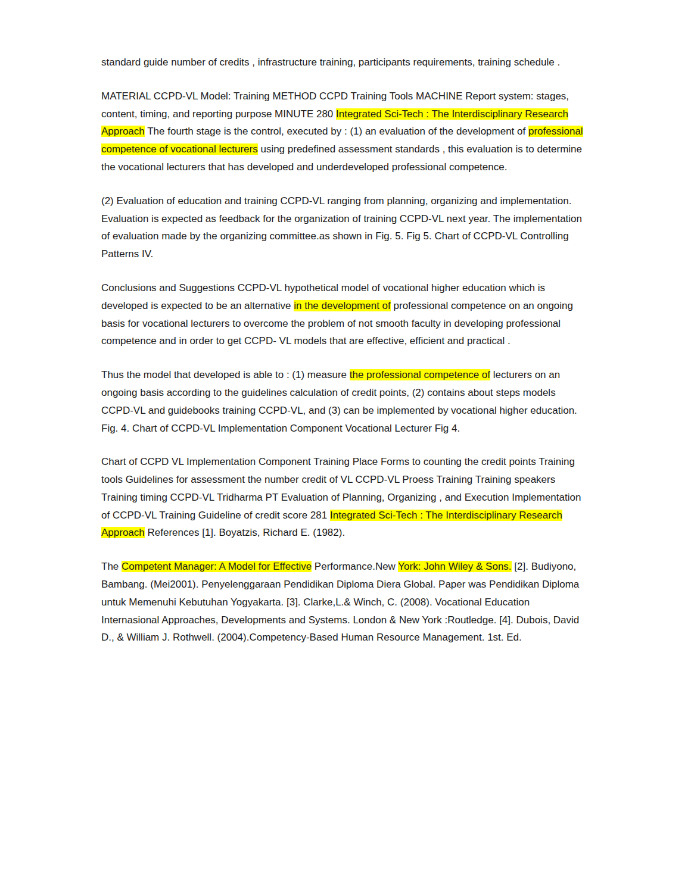standard guide number of credits , infrastructure training, participants requirements, training schedule .
MATERIAL CCPD-VL Model: Training METHOD CCPD Training Tools MACHINE Report system: stages, content, timing, and reporting purpose MINUTE 280 Integrated Sci-Tech : The Interdisciplinary Research Approach The fourth stage is the control, executed by : (1) an evaluation of the development of professional competence of vocational lecturers using predefined assessment standards , this evaluation is to determine the vocational lecturers that has developed and underdeveloped professional competence.
(2) Evaluation of education and training CCPD-VL ranging from planning, organizing and implementation. Evaluation is expected as feedback for the organization of training CCPD-VL next year. The implementation of evaluation made by the organizing committee.as shown in Fig. 5. Fig 5. Chart of CCPD-VL Controlling Patterns IV.
Conclusions and Suggestions CCPD-VL hypothetical model of vocational higher education which is developed is expected to be an alternative in the development of professional competence on an ongoing basis for vocational lecturers to overcome the problem of not smooth faculty in developing professional competence and in order to get CCPD- VL models that are effective, efficient and practical .
Thus the model that developed is able to : (1) measure the professional competence of lecturers on an ongoing basis according to the guidelines calculation of credit points, (2) contains about steps models CCPD-VL and guidebooks training CCPD-VL, and (3) can be implemented by vocational higher education. Fig. 4. Chart of CCPD-VL Implementation Component Vocational Lecturer Fig 4.
Chart of CCPD VL Implementation Component Training Place Forms to counting the credit points Training tools Guidelines for assessment the number credit of VL CCPD-VL Proess Training Training speakers Training timing CCPD-VL Tridharma PT Evaluation of Planning, Organizing , and Execution Implementation of CCPD-VL Training Guideline of credit score 281 Integrated Sci-Tech : The Interdisciplinary Research Approach References [1]. Boyatzis, Richard E. (1982).
The Competent Manager: A Model for Effective Performance.New York: John Wiley & Sons. [2]. Budiyono, Bambang. (Mei2001). Penyelenggaraan Pendidikan Diploma Diera Global. Paper was Pendidikan Diploma untuk Memenuhi Kebutuhan Yogyakarta. [3]. Clarke,L.& Winch, C. (2008). Vocational Education Internasional Approaches, Developments and Systems. London & New York :Routledge. [4]. Dubois, David D., & William J. Rothwell. (2004).Competency-Based Human Resource Management. 1st. Ed.